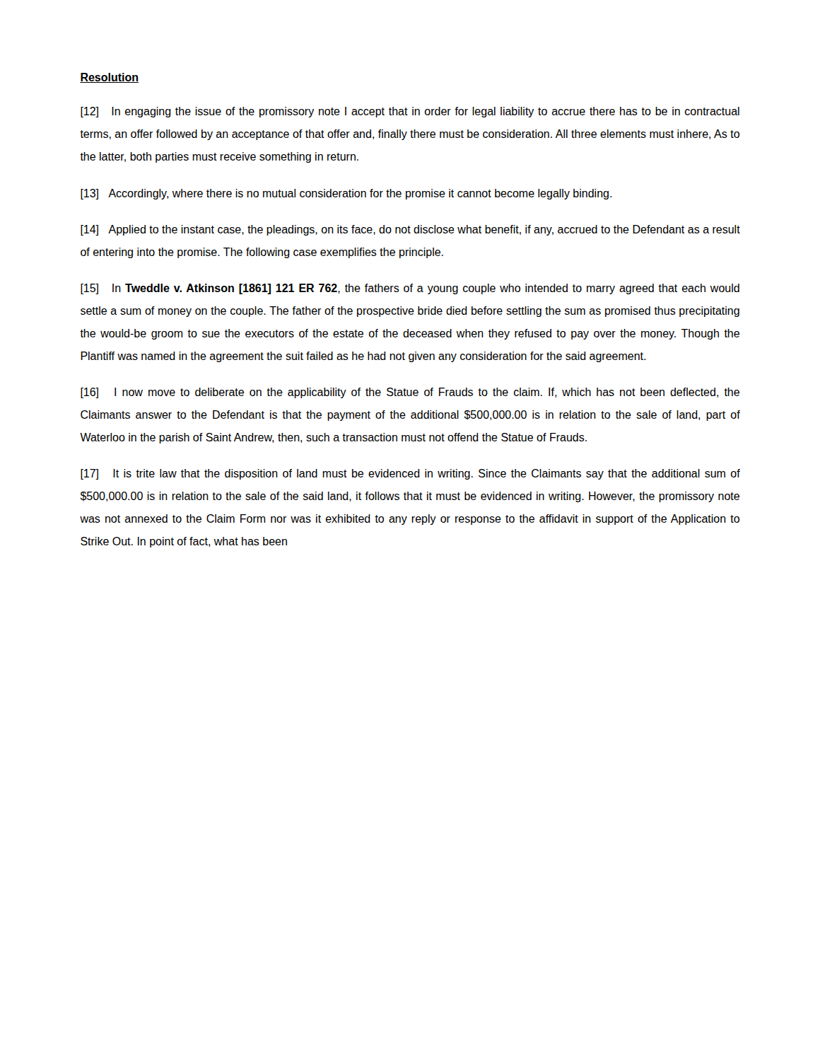Resolution
[12] In engaging the issue of the promissory note I accept that in order for legal liability to accrue there has to be in contractual terms, an offer followed by an acceptance of that offer and, finally there must be consideration. All three elements must inhere, As to the latter, both parties must receive something in return.
[13] Accordingly, where there is no mutual consideration for the promise it cannot become legally binding.
[14] Applied to the instant case, the pleadings, on its face, do not disclose what benefit, if any, accrued to the Defendant as a result of entering into the promise. The following case exemplifies the principle.
[15] In Tweddle v. Atkinson [1861] 121 ER 762, the fathers of a young couple who intended to marry agreed that each would settle a sum of money on the couple. The father of the prospective bride died before settling the sum as promised thus precipitating the would-be groom to sue the executors of the estate of the deceased when they refused to pay over the money. Though the Plantiff was named in the agreement the suit failed as he had not given any consideration for the said agreement.
[16] I now move to deliberate on the applicability of the Statue of Frauds to the claim. If, which has not been deflected, the Claimants answer to the Defendant is that the payment of the additional $500,000.00 is in relation to the sale of land, part of Waterloo in the parish of Saint Andrew, then, such a transaction must not offend the Statue of Frauds.
[17] It is trite law that the disposition of land must be evidenced in writing. Since the Claimants say that the additional sum of $500,000.00 is in relation to the sale of the said land, it follows that it must be evidenced in writing. However, the promissory note was not annexed to the Claim Form nor was it exhibited to any reply or response to the affidavit in support of the Application to Strike Out. In point of fact, what has been